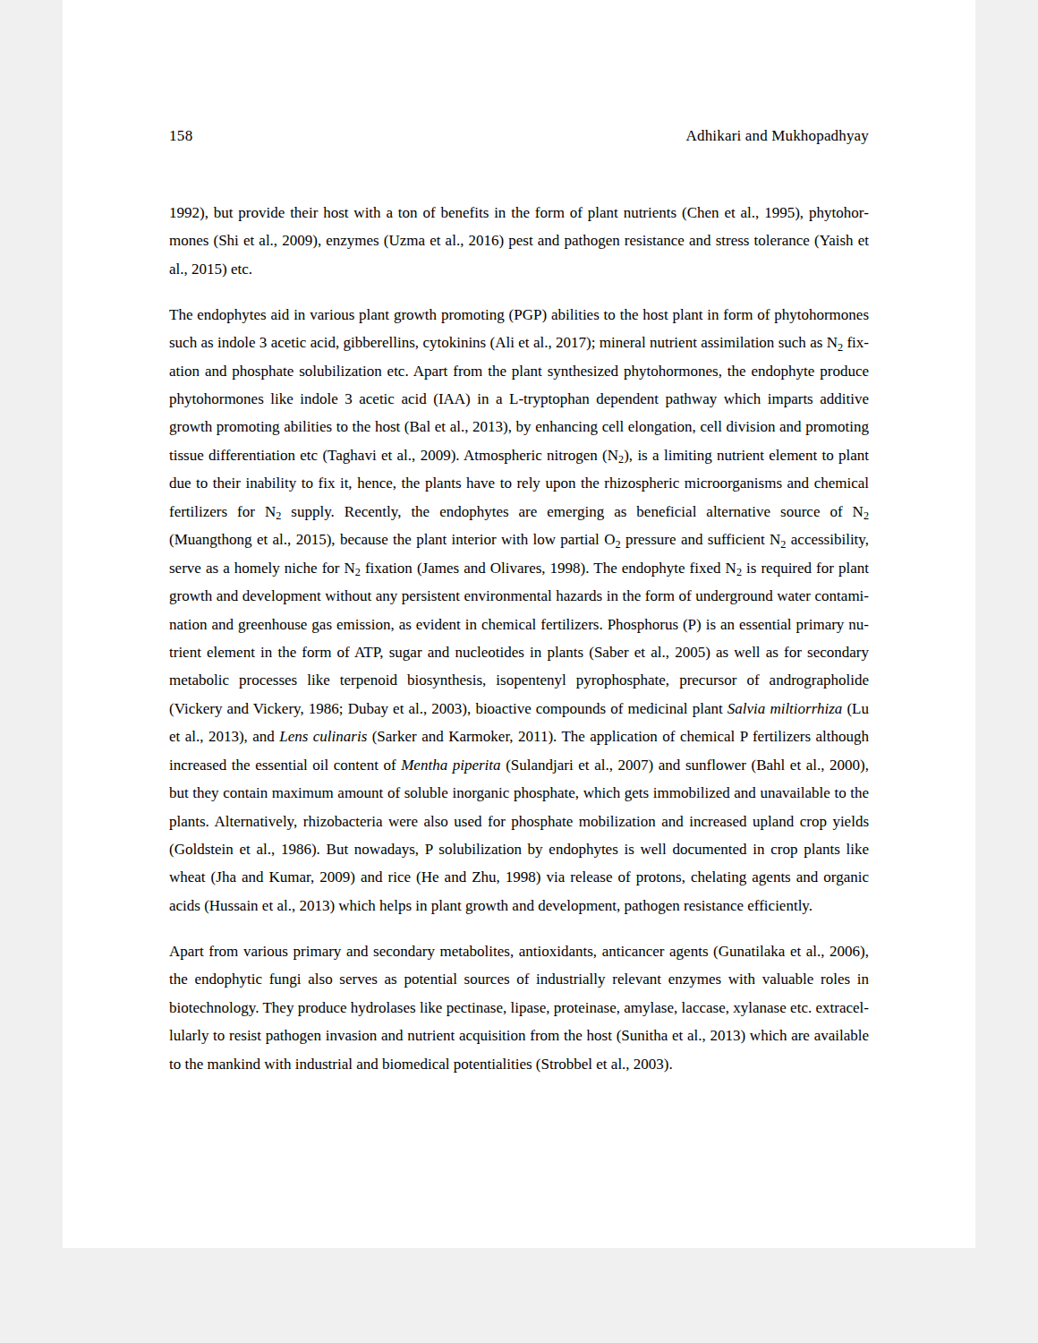158 Adhikari and Mukhopadhyay
1992), but provide their host with a ton of benefits in the form of plant nutrients (Chen et al., 1995), phytohormones (Shi et al., 2009), enzymes (Uzma et al., 2016) pest and pathogen resistance and stress tolerance (Yaish et al., 2015) etc.
The endophytes aid in various plant growth promoting (PGP) abilities to the host plant in form of phytohormones such as indole 3 acetic acid, gibberellins, cytokinins (Ali et al., 2017); mineral nutrient assimilation such as N2 fixation and phosphate solubilization etc. Apart from the plant synthesized phytohormones, the endophyte produce phytohormones like indole 3 acetic acid (IAA) in a L-tryptophan dependent pathway which imparts additive growth promoting abilities to the host (Bal et al., 2013), by enhancing cell elongation, cell division and promoting tissue differentiation etc (Taghavi et al., 2009). Atmospheric nitrogen (N2), is a limiting nutrient element to plant due to their inability to fix it, hence, the plants have to rely upon the rhizospheric microorganisms and chemical fertilizers for N2 supply. Recently, the endophytes are emerging as beneficial alternative source of N2 (Muangthong et al., 2015), because the plant interior with low partial O2 pressure and sufficient N2 accessibility, serve as a homely niche for N2 fixation (James and Olivares, 1998). The endophyte fixed N2 is required for plant growth and development without any persistent environmental hazards in the form of underground water contamination and greenhouse gas emission, as evident in chemical fertilizers. Phosphorus (P) is an essential primary nutrient element in the form of ATP, sugar and nucleotides in plants (Saber et al., 2005) as well as for secondary metabolic processes like terpenoid biosynthesis, isopentenyl pyrophosphate, precursor of andrographolide (Vickery and Vickery, 1986; Dubay et al., 2003), bioactive compounds of medicinal plant Salvia miltiorrhiza (Lu et al., 2013), and Lens culinaris (Sarker and Karmoker, 2011). The application of chemical P fertilizers although increased the essential oil content of Mentha piperita (Sulandjari et al., 2007) and sunflower (Bahl et al., 2000), but they contain maximum amount of soluble inorganic phosphate, which gets immobilized and unavailable to the plants. Alternatively, rhizobacteria were also used for phosphate mobilization and increased upland crop yields (Goldstein et al., 1986). But nowadays, P solubilization by endophytes is well documented in crop plants like wheat (Jha and Kumar, 2009) and rice (He and Zhu, 1998) via release of protons, chelating agents and organic acids (Hussain et al., 2013) which helps in plant growth and development, pathogen resistance efficiently.
Apart from various primary and secondary metabolites, antioxidants, anticancer agents (Gunatilaka et al., 2006), the endophytic fungi also serves as potential sources of industrially relevant enzymes with valuable roles in biotechnology. They produce hydrolases like pectinase, lipase, proteinase, amylase, laccase, xylanase etc. extracellularly to resist pathogen invasion and nutrient acquisition from the host (Sunitha et al., 2013) which are available to the mankind with industrial and biomedical potentialities (Strobbel et al., 2003).